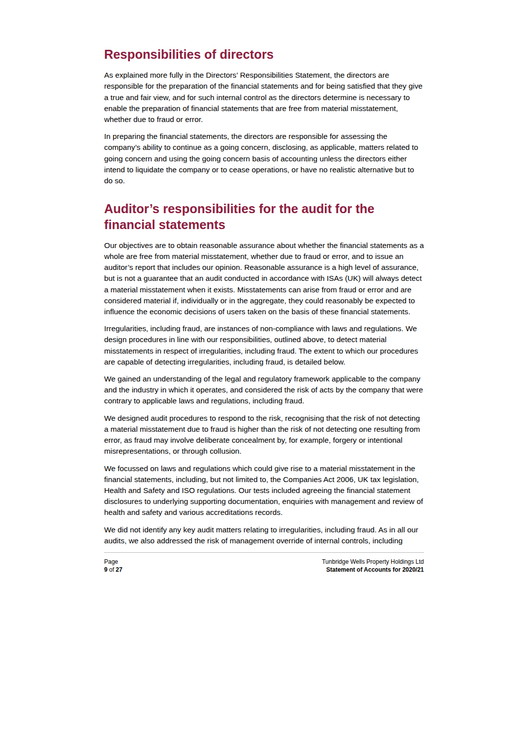Responsibilities of directors
As explained more fully in the Directors’ Responsibilities Statement, the directors are responsible for the preparation of the financial statements and for being satisfied that they give a true and fair view, and for such internal control as the directors determine is necessary to enable the preparation of financial statements that are free from material misstatement, whether due to fraud or error.
In preparing the financial statements, the directors are responsible for assessing the company’s ability to continue as a going concern, disclosing, as applicable, matters related to going concern and using the going concern basis of accounting unless the directors either intend to liquidate the company or to cease operations, or have no realistic alternative but to do so.
Auditor’s responsibilities for the audit for the financial statements
Our objectives are to obtain reasonable assurance about whether the financial statements as a whole are free from material misstatement, whether due to fraud or error, and to issue an auditor’s report that includes our opinion. Reasonable assurance is a high level of assurance, but is not a guarantee that an audit conducted in accordance with ISAs (UK) will always detect a material misstatement when it exists. Misstatements can arise from fraud or error and are considered material if, individually or in the aggregate, they could reasonably be expected to influence the economic decisions of users taken on the basis of these financial statements.
Irregularities, including fraud, are instances of non-compliance with laws and regulations. We design procedures in line with our responsibilities, outlined above, to detect material misstatements in respect of irregularities, including fraud. The extent to which our procedures are capable of detecting irregularities, including fraud, is detailed below.
We gained an understanding of the legal and regulatory framework applicable to the company and the industry in which it operates, and considered the risk of acts by the company that were contrary to applicable laws and regulations, including fraud.
We designed audit procedures to respond to the risk, recognising that the risk of not detecting a material misstatement due to fraud is higher than the risk of not detecting one resulting from error, as fraud may involve deliberate concealment by, for example, forgery or intentional misrepresentations, or through collusion.
We focussed on laws and regulations which could give rise to a material misstatement in the financial statements, including, but not limited to, the Companies Act 2006, UK tax legislation, Health and Safety and ISO regulations. Our tests included agreeing the financial statement disclosures to underlying supporting documentation, enquiries with management and review of health and safety and various accreditations records.
We did not identify any key audit matters relating to irregularities, including fraud. As in all our audits, we also addressed the risk of management override of internal controls, including
Page
9 of 27
Tunbridge Wells Property Holdings Ltd
Statement of Accounts for 2020/21